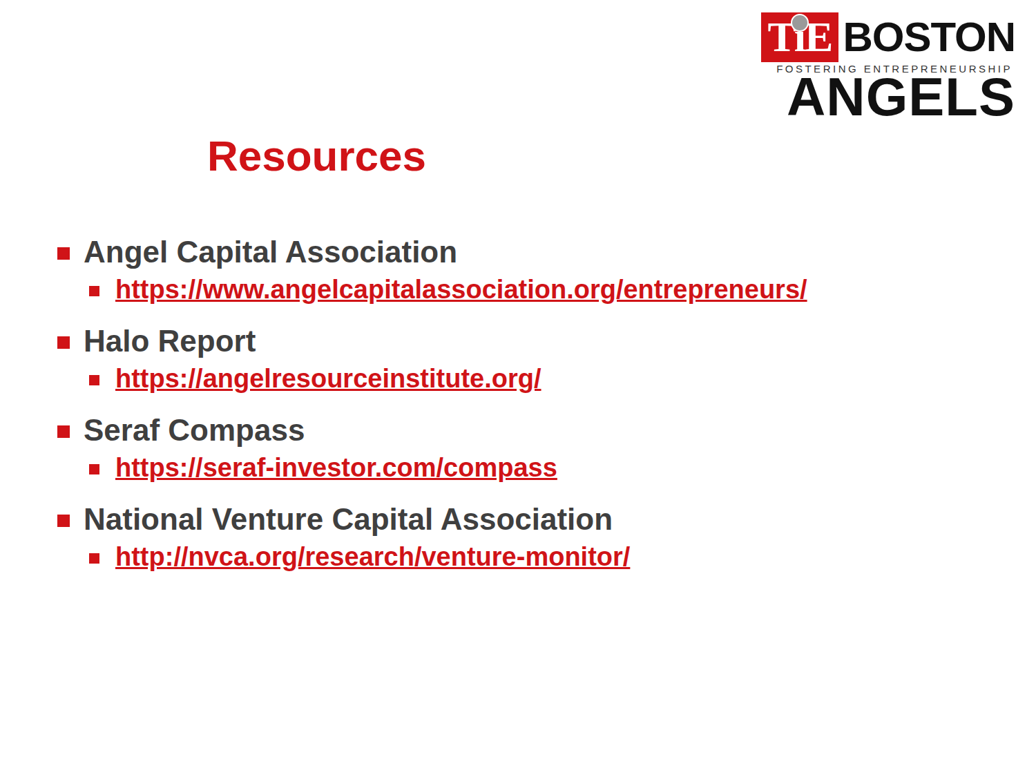TiE
BOSTON
FOSTERING ENTREPRENEURSHIP
ANGELS
Resources
Angel Capital Association
https://www.angelcapitalassociation.org/entrepreneurs/
Halo Report
https://angelresourceinstitute.org/
Seraf Compass
https://seraf-investor.com/compass
National Venture Capital Association
http://nvca.org/research/venture-monitor/